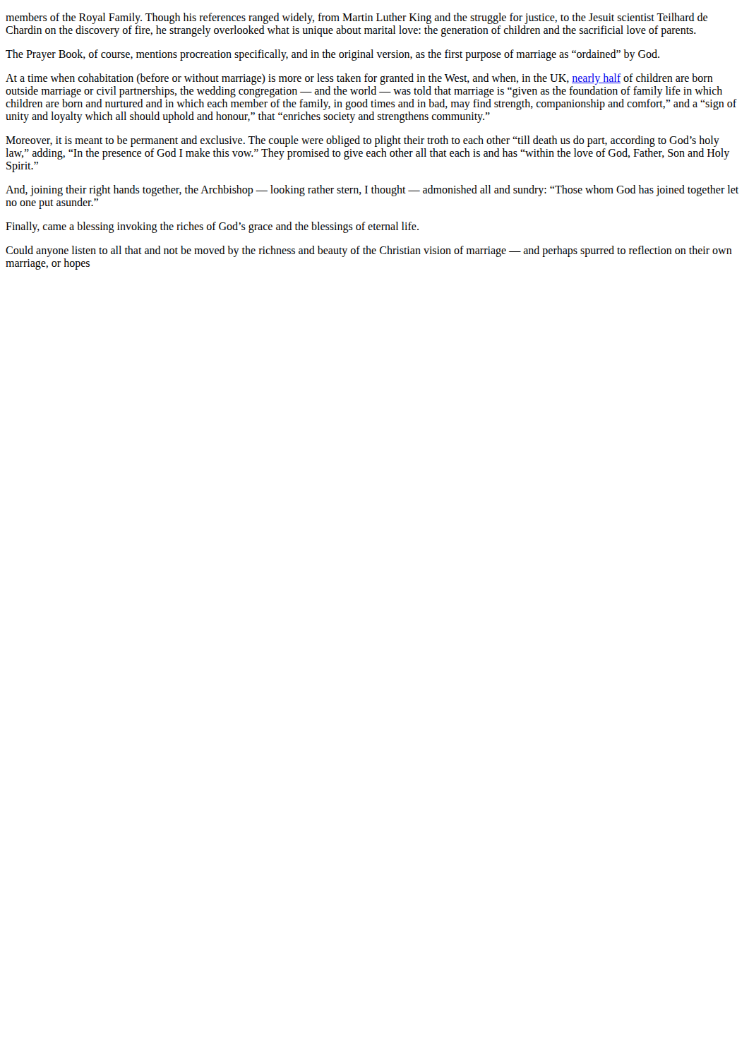members of the Royal Family. Though his references ranged widely, from Martin Luther King and the struggle for justice, to the Jesuit scientist Teilhard de Chardin on the discovery of fire, he strangely overlooked what is unique about marital love: the generation of children and the sacrificial love of parents.
The Prayer Book, of course, mentions procreation specifically, and in the original version, as the first purpose of marriage as “ordained” by God.
At a time when cohabitation (before or without marriage) is more or less taken for granted in the West, and when, in the UK, nearly half of children are born outside marriage or civil partnerships, the wedding congregation — and the world — was told that marriage is “given as the foundation of family life in which children are born and nurtured and in which each member of the family, in good times and in bad, may find strength, companionship and comfort,” and a “sign of unity and loyalty which all should uphold and honour,” that “enriches society and strengthens community.”
Moreover, it is meant to be permanent and exclusive. The couple were obliged to plight their troth to each other “till death us do part, according to God’s holy law,” adding, “In the presence of God I make this vow.” They promised to give each other all that each is and has “within the love of God, Father, Son and Holy Spirit.”
And, joining their right hands together, the Archbishop — looking rather stern, I thought — admonished all and sundry: “Those whom God has joined together let no one put asunder.”
Finally, came a blessing invoking the riches of God’s grace and the blessings of eternal life.
Could anyone listen to all that and not be moved by the richness and beauty of the Christian vision of marriage — and perhaps spurred to reflection on their own marriage, or hopes